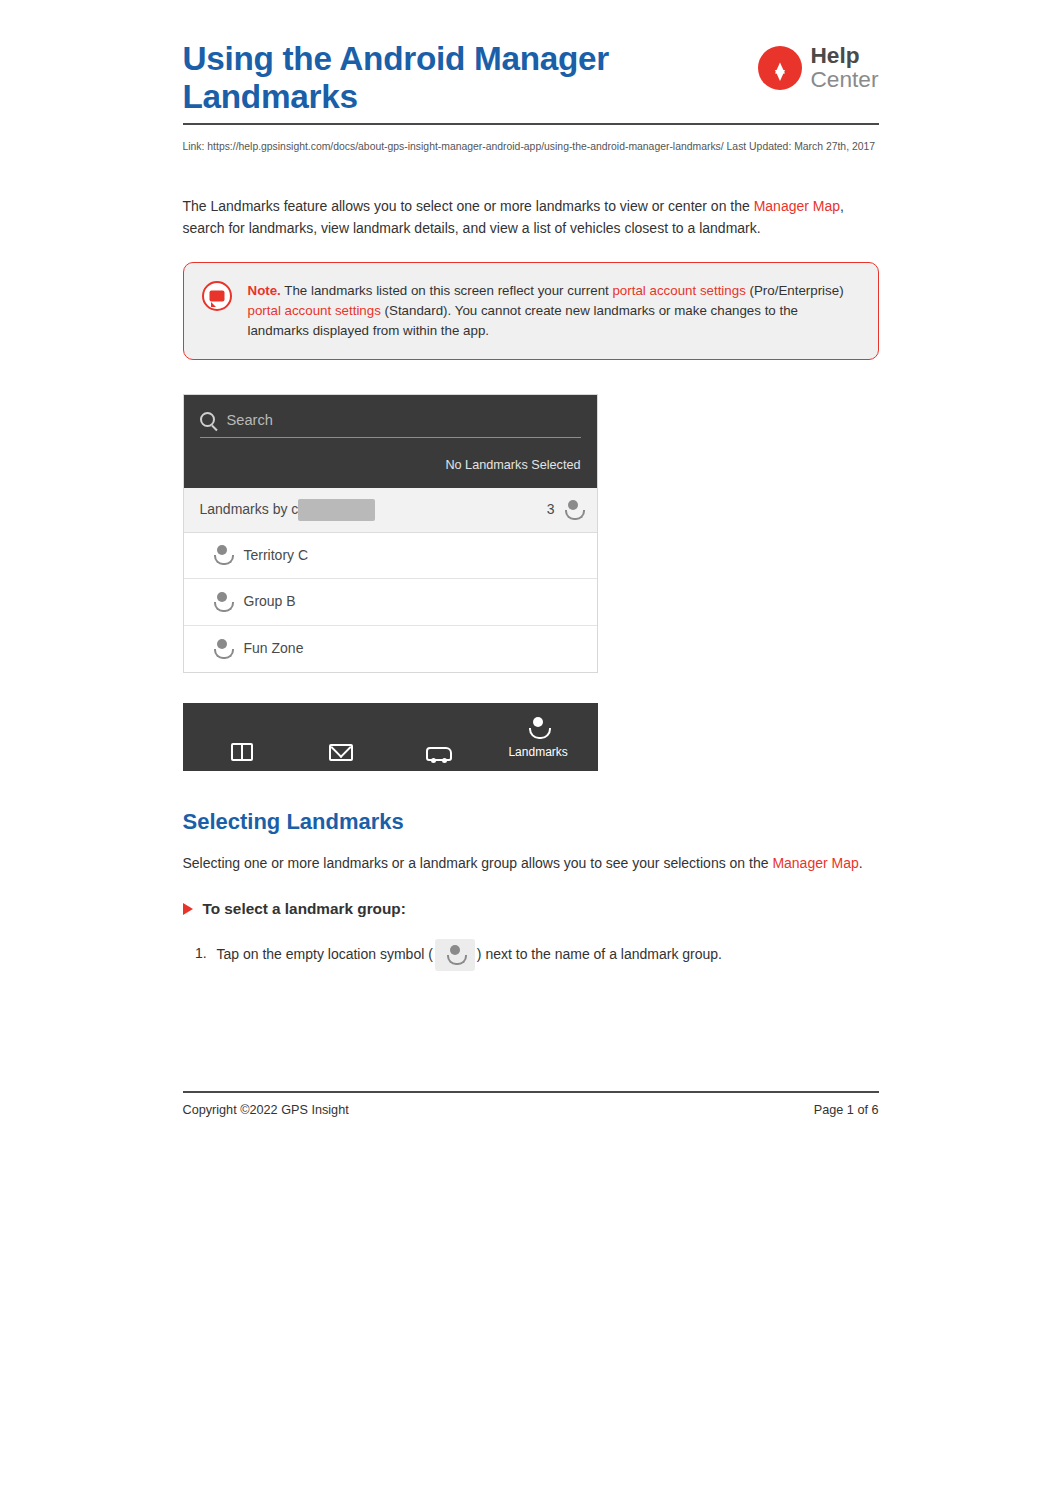Using the Android Manager Landmarks
Help Center
Link: https://help.gpsinsight.com/docs/about-gps-insight-manager-android-app/using-the-android-manager-landmarks/ Last Updated: March 27th, 2017
The Landmarks feature allows you to select one or more landmarks to view or center on the Manager Map, search for landmarks, view landmark details, and view a list of vehicles closest to a landmark.
Note. The landmarks listed on this screen reflect your current portal account settings (Pro/Enterprise) portal account settings (Standard). You cannot create new landmarks or make changes to the landmarks displayed from within the app.
Search
No Landmarks Selected
Landmarks by carman jones 3
Territory C
Group B
Fun Zone
Landmarks
Selecting Landmarks
Selecting one or more landmarks or a landmark group allows you to see your selections on the Manager Map.
To select a landmark group:
Tap on the empty location symbol ( ) next to the name of a landmark group.
Copyright ©2022 GPS Insight Page 1 of 6